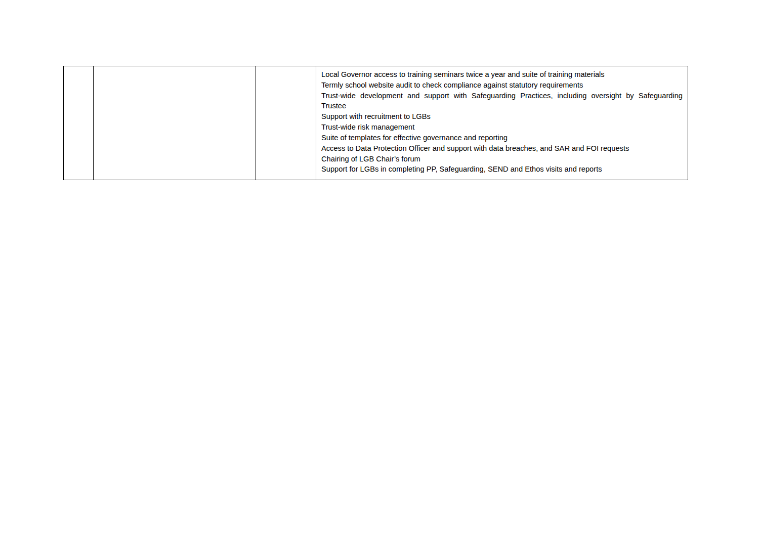| | | | Local Governor access to training seminars twice a year and suite of training materials Termly school website audit to check compliance against statutory requirements Trust-wide development and support with Safeguarding Practices, including oversight by Safeguarding Trustee Support with recruitment to LGBs Trust-wide risk management Suite of templates for effective governance and reporting Access to Data Protection Officer and support with data breaches, and SAR and FOI requests Chairing of LGB Chair’s forum Support for LGBs in completing PP, Safeguarding, SEND and Ethos visits and reports |